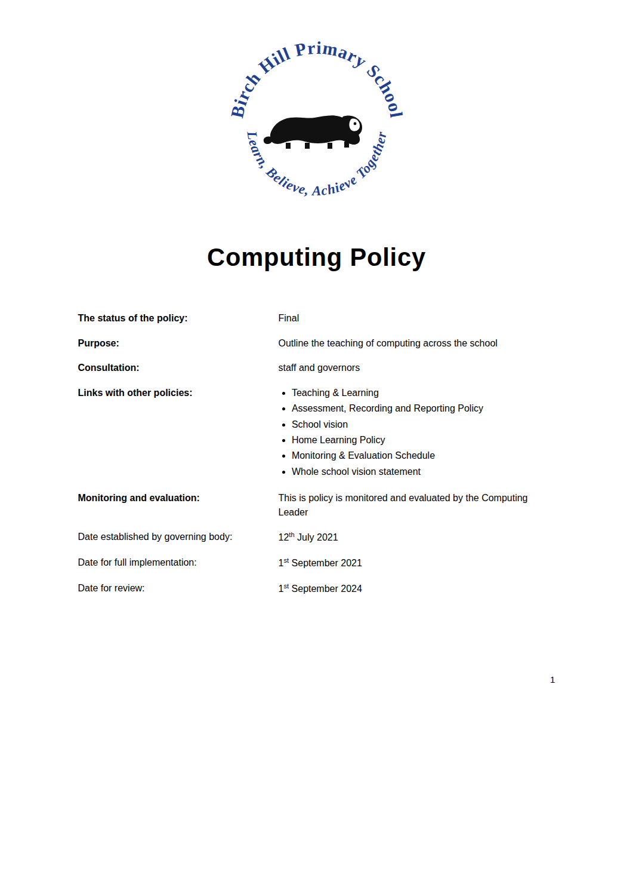Birch Hill Primary School Learn, Believe, Achieve Together
Computing Policy
| The status of the policy: | Final |
| Purpose: | Outline the teaching of computing across the school |
| Consultation: | staff and governors |
| Links with other policies: | Teaching & Learning Assessment, Recording and Reporting Policy School vision Home Learning Policy Monitoring & Evaluation Schedule Whole school vision statement |
| Monitoring and evaluation: | This is policy is monitored and evaluated by the Computing Leader |
| Date established by governing body: | 12 th July 2021 |
| Date for full implementation: | 1 st September 2021 |
| Date for review: | 1 st September 2024 |
1